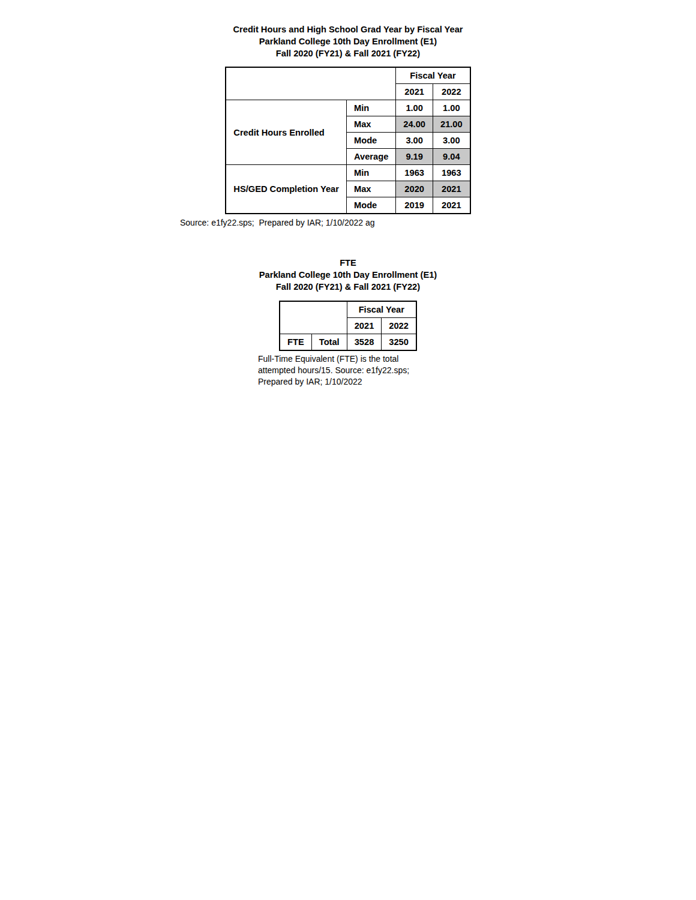Credit Hours and High School Grad Year by Fiscal Year
Parkland College 10th Day Enrollment (E1)
Fall 2020 (FY21) & Fall 2021 (FY22)
| | | Fiscal Year |
| | | 2021 | 2022 |
| Credit Hours Enrolled | Min | 1.00 | 1.00 |
| Max | 24.00 | 21.00 |
| Mode | 3.00 | 3.00 |
| Average | 9.19 | 9.04 |
| HS/GED Completion Year | Min | 1963 | 1963 |
| Max | 2020 | 2021 |
| Mode | 2019 | 2021 |
Source: e1fy22.sps; Prepared by IAR; 1/10/2022 ag
FTE
Parkland College 10th Day Enrollment (E1)
Fall 2020 (FY21) & Fall 2021 (FY22)
| | | Fiscal Year |
| | | 2021 | 2022 |
| FTE | Total | 3528 | 3250 |
Full-Time Equivalent (FTE) is the total attempted hours/15. Source: e1fy22.sps; Prepared by IAR; 1/10/2022